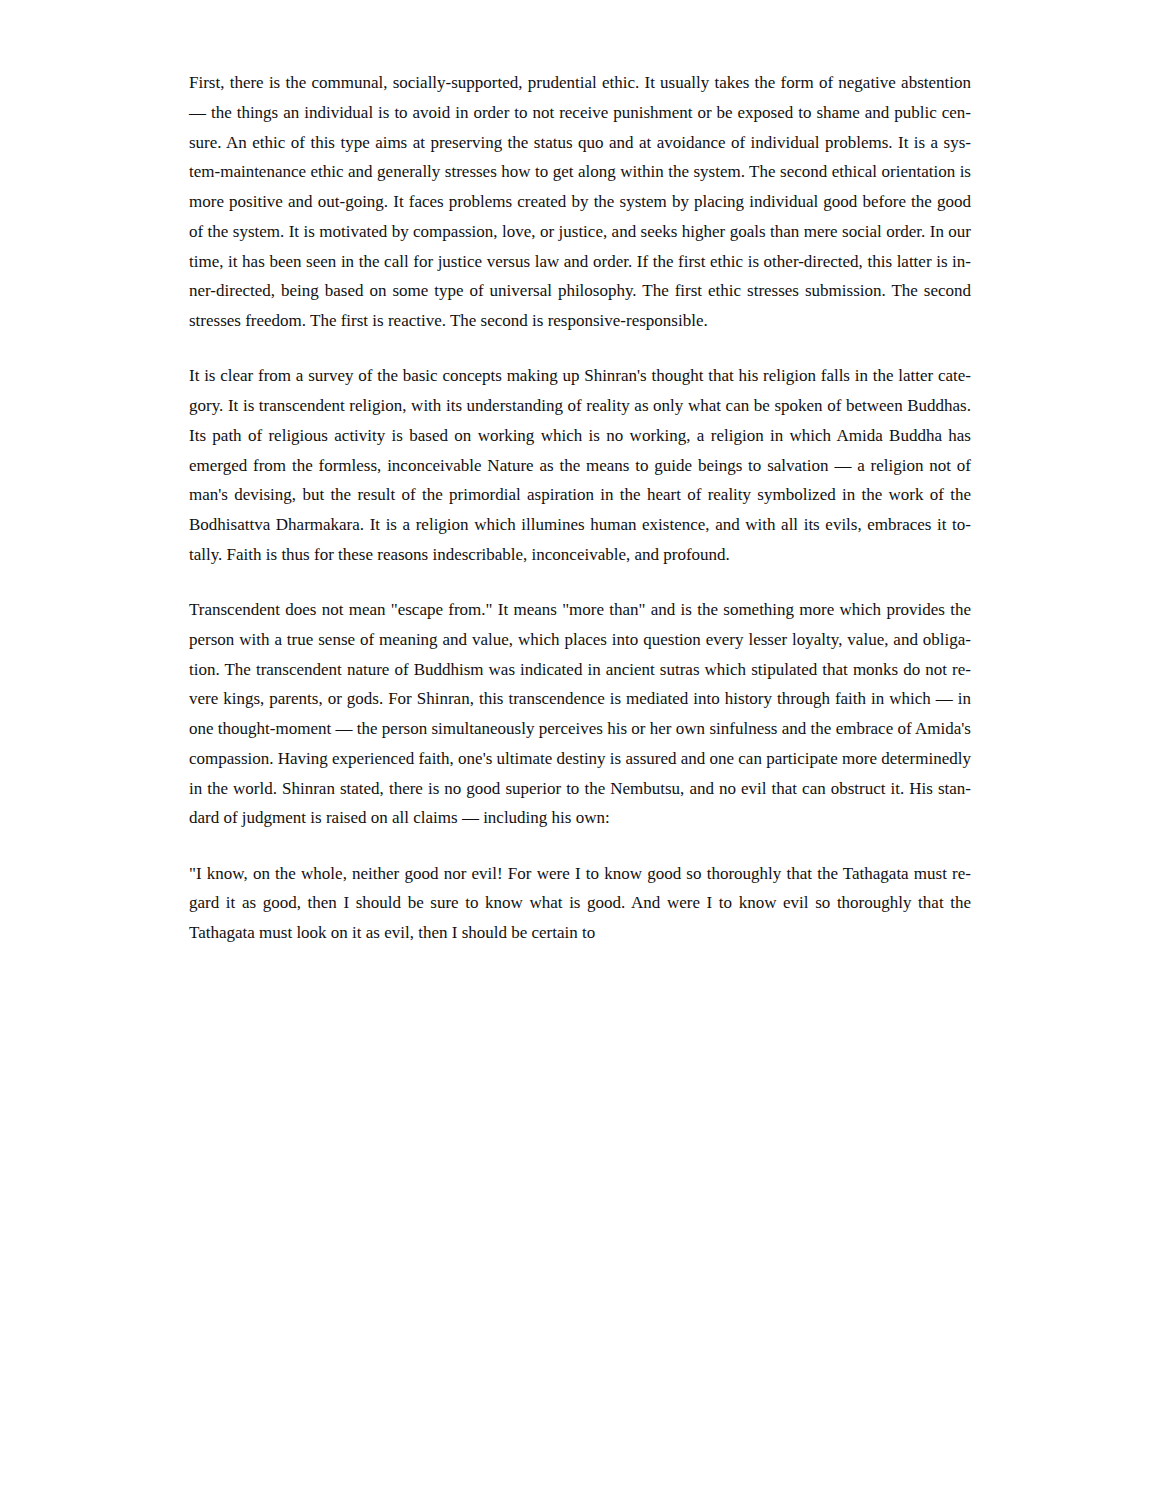First, there is the communal, socially-supported, prudential ethic. It usually takes the form of negative abstention — the things an individual is to avoid in order to not receive punishment or be exposed to shame and public censure. An ethic of this type aims at preserving the status quo and at avoidance of individual problems. It is a system-maintenance ethic and generally stresses how to get along within the system. The second ethical orientation is more positive and out-going. It faces problems created by the system by placing individual good before the good of the system. It is motivated by compassion, love, or justice, and seeks higher goals than mere social order. In our time, it has been seen in the call for justice versus law and order. If the first ethic is other-directed, this latter is inner-directed, being based on some type of universal philosophy. The first ethic stresses submission. The second stresses freedom. The first is reactive. The second is responsive-responsible.
It is clear from a survey of the basic concepts making up Shinran's thought that his religion falls in the latter category. It is transcendent religion, with its understanding of reality as only what can be spoken of between Buddhas. Its path of religious activity is based on working which is no working, a religion in which Amida Buddha has emerged from the formless, inconceivable Nature as the means to guide beings to salvation — a religion not of man's devising, but the result of the primordial aspiration in the heart of reality symbolized in the work of the Bodhisattva Dharmakara. It is a religion which illumines human existence, and with all its evils, embraces it totally. Faith is thus for these reasons indescribable, inconceivable, and profound.
Transcendent does not mean "escape from." It means "more than" and is the something more which provides the person with a true sense of meaning and value, which places into question every lesser loyalty, value, and obligation. The transcendent nature of Buddhism was indicated in ancient sutras which stipulated that monks do not revere kings, parents, or gods. For Shinran, this transcendence is mediated into history through faith in which — in one thought-moment — the person simultaneously perceives his or her own sinfulness and the embrace of Amida's compassion. Having experienced faith, one's ultimate destiny is assured and one can participate more determinedly in the world. Shinran stated, there is no good superior to the Nembutsu, and no evil that can obstruct it. His standard of judgment is raised on all claims — including his own:
"I know, on the whole, neither good nor evil! For were I to know good so thoroughly that the Tathagata must regard it as good, then I should be sure to know what is good. And were I to know evil so thoroughly that the Tathagata must look on it as evil, then I should be certain to